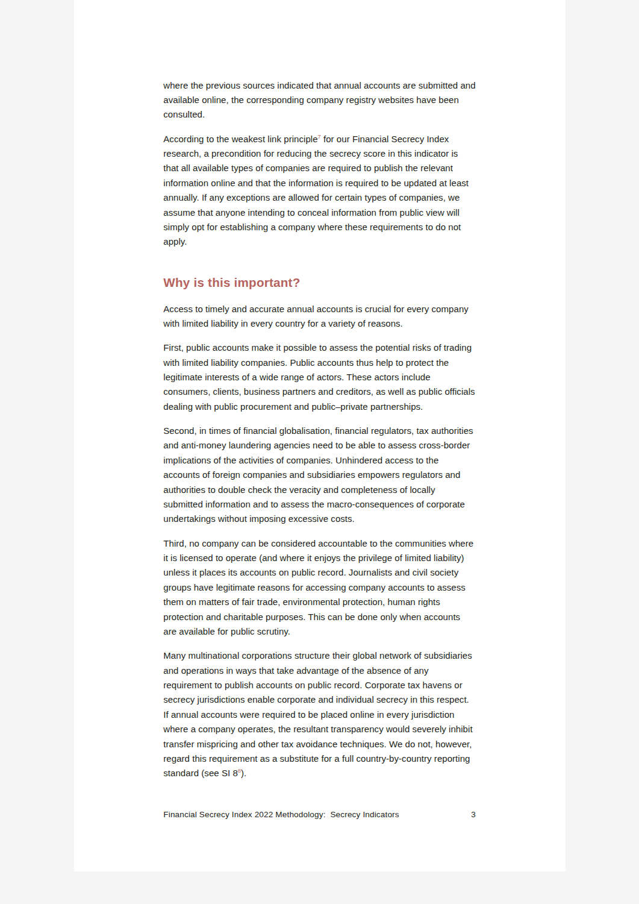where the previous sources indicated that annual accounts are submitted and available online, the corresponding company registry websites have been consulted.
According to the weakest link principle7 for our Financial Secrecy Index research, a precondition for reducing the secrecy score in this indicator is that all available types of companies are required to publish the relevant information online and that the information is required to be updated at least annually. If any exceptions are allowed for certain types of companies, we assume that anyone intending to conceal information from public view will simply opt for establishing a company where these requirements to do not apply.
Why is this important?
Access to timely and accurate annual accounts is crucial for every company with limited liability in every country for a variety of reasons.
First, public accounts make it possible to assess the potential risks of trading with limited liability companies. Public accounts thus help to protect the legitimate interests of a wide range of actors. These actors include consumers, clients, business partners and creditors, as well as public officials dealing with public procurement and public–private partnerships.
Second, in times of financial globalisation, financial regulators, tax authorities and anti-money laundering agencies need to be able to assess cross-border implications of the activities of companies. Unhindered access to the accounts of foreign companies and subsidiaries empowers regulators and authorities to double check the veracity and completeness of locally submitted information and to assess the macro-consequences of corporate undertakings without imposing excessive costs.
Third, no company can be considered accountable to the communities where it is licensed to operate (and where it enjoys the privilege of limited liability) unless it places its accounts on public record. Journalists and civil society groups have legitimate reasons for accessing company accounts to assess them on matters of fair trade, environmental protection, human rights protection and charitable purposes. This can be done only when accounts are available for public scrutiny.
Many multinational corporations structure their global network of subsidiaries and operations in ways that take advantage of the absence of any requirement to publish accounts on public record. Corporate tax havens or secrecy jurisdictions enable corporate and individual secrecy in this respect. If annual accounts were required to be placed online in every jurisdiction where a company operates, the resultant transparency would severely inhibit transfer mispricing and other tax avoidance techniques. We do not, however, regard this requirement as a substitute for a full country-by-country reporting standard (see SI 88).
Financial Secrecy Index 2022 Methodology: Secrecy Indicators 3